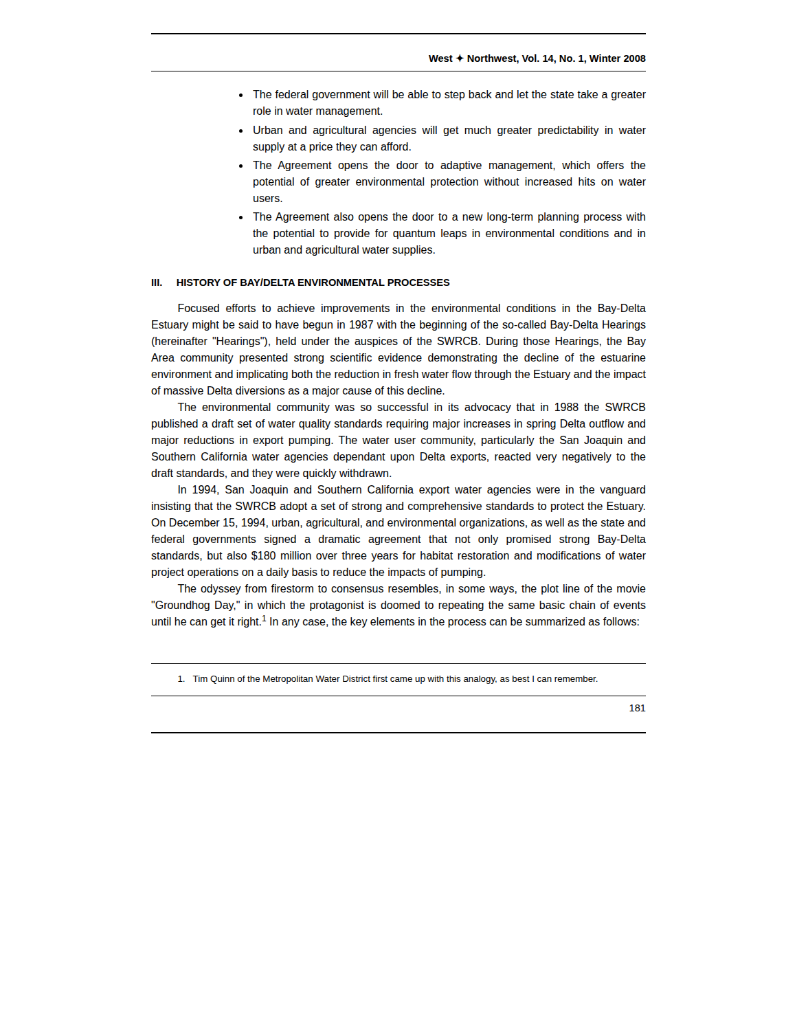West ✦ Northwest, Vol. 14, No. 1, Winter 2008
The federal government will be able to step back and let the state take a greater role in water management.
Urban and agricultural agencies will get much greater predictability in water supply at a price they can afford.
The Agreement opens the door to adaptive management, which offers the potential of greater environmental protection without increased hits on water users.
The Agreement also opens the door to a new long-term planning process with the potential to provide for quantum leaps in environmental conditions and in urban and agricultural water supplies.
III. History of Bay/Delta Environmental Processes
Focused efforts to achieve improvements in the environmental conditions in the Bay-Delta Estuary might be said to have begun in 1987 with the beginning of the so-called Bay-Delta Hearings (hereinafter "Hearings"), held under the auspices of the SWRCB. During those Hearings, the Bay Area community presented strong scientific evidence demonstrating the decline of the estuarine environment and implicating both the reduction in fresh water flow through the Estuary and the impact of massive Delta diversions as a major cause of this decline.
The environmental community was so successful in its advocacy that in 1988 the SWRCB published a draft set of water quality standards requiring major increases in spring Delta outflow and major reductions in export pumping. The water user community, particularly the San Joaquin and Southern California water agencies dependant upon Delta exports, reacted very negatively to the draft standards, and they were quickly withdrawn.
In 1994, San Joaquin and Southern California export water agencies were in the vanguard insisting that the SWRCB adopt a set of strong and comprehensive standards to protect the Estuary. On December 15, 1994, urban, agricultural, and environmental organizations, as well as the state and federal governments signed a dramatic agreement that not only promised strong Bay-Delta standards, but also $180 million over three years for habitat restoration and modifications of water project operations on a daily basis to reduce the impacts of pumping.
The odyssey from firestorm to consensus resembles, in some ways, the plot line of the movie "Groundhog Day," in which the protagonist is doomed to repeating the same basic chain of events until he can get it right.1 In any case, the key elements in the process can be summarized as follows:
1. Tim Quinn of the Metropolitan Water District first came up with this analogy, as best I can remember.
181